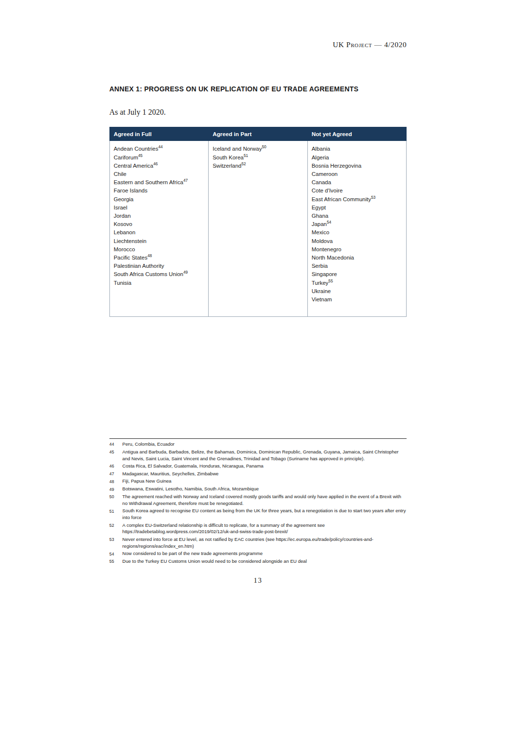UK Project — 4/2020
Annex 1: Progress on UK replication of EU trade agreements
As at July 1 2020.
| Agreed in Full | Agreed in Part | Not yet Agreed |
| --- | --- | --- |
| Andean Countries 44 Cariforum 45 Central America 46 Chile Eastern and Southern Africa 47 Faroe Islands Georgia Israel Jordan Kosovo Lebanon Liechtenstein Morocco Pacific States 48 Palestinian Authority South Africa Customs Union 49 Tunisia | Iceland and Norway 50 South Korea 51 Switzerland 52 | Albania Algeria Bosnia Herzegovina Cameroon Canada Cote d'Ivoire East African Community 53 Egypt Ghana Japan 54 Mexico Moldova Montenegro North Macedonia Serbia Singapore Turkey 55 Ukraine Vietnam |
44 Peru, Colombia, Ecuador
45 Antigua and Barbuda, Barbados, Belize, the Bahamas, Dominica, Dominican Republic, Grenada, Guyana, Jamaica, Saint Christopher and Nevis, Saint Lucia, Saint Vincent and the Grenadines, Trinidad and Tobago (Suriname has approved in principle).
46 Costa Rica, El Salvador, Guatemala, Honduras, Nicaragua, Panama
47 Madagascar, Mauritius, Seychelles, Zimbabwe
48 Fiji, Papua New Guinea
49 Botswana, Eswatini, Lesotho, Namibia, South Africa, Mozambique
50 The agreement reached with Norway and Iceland covered mostly goods tariffs and would only have applied in the event of a Brexit with no Withdrawal Agreement, therefore must be renegotiated.
51 South Korea agreed to recognise EU content as being from the UK for three years, but a renegotiation is due to start two years after entry into force
52 A complex EU-Switzerland relationship is difficult to replicate, for a summary of the agreement see https://tradebetablog.wordpress.com/2019/02/12/uk-and-swiss-trade-post-brexit/
53 Never entered into force at EU level, as not ratified by EAC countries (see https://ec.europa.eu/trade/policy/countries-and-regions/regions/eac/index_en.htm)
54 Now considered to be part of the new trade agreements programme
55 Due to the Turkey EU Customs Union would need to be considered alongside an EU deal
13